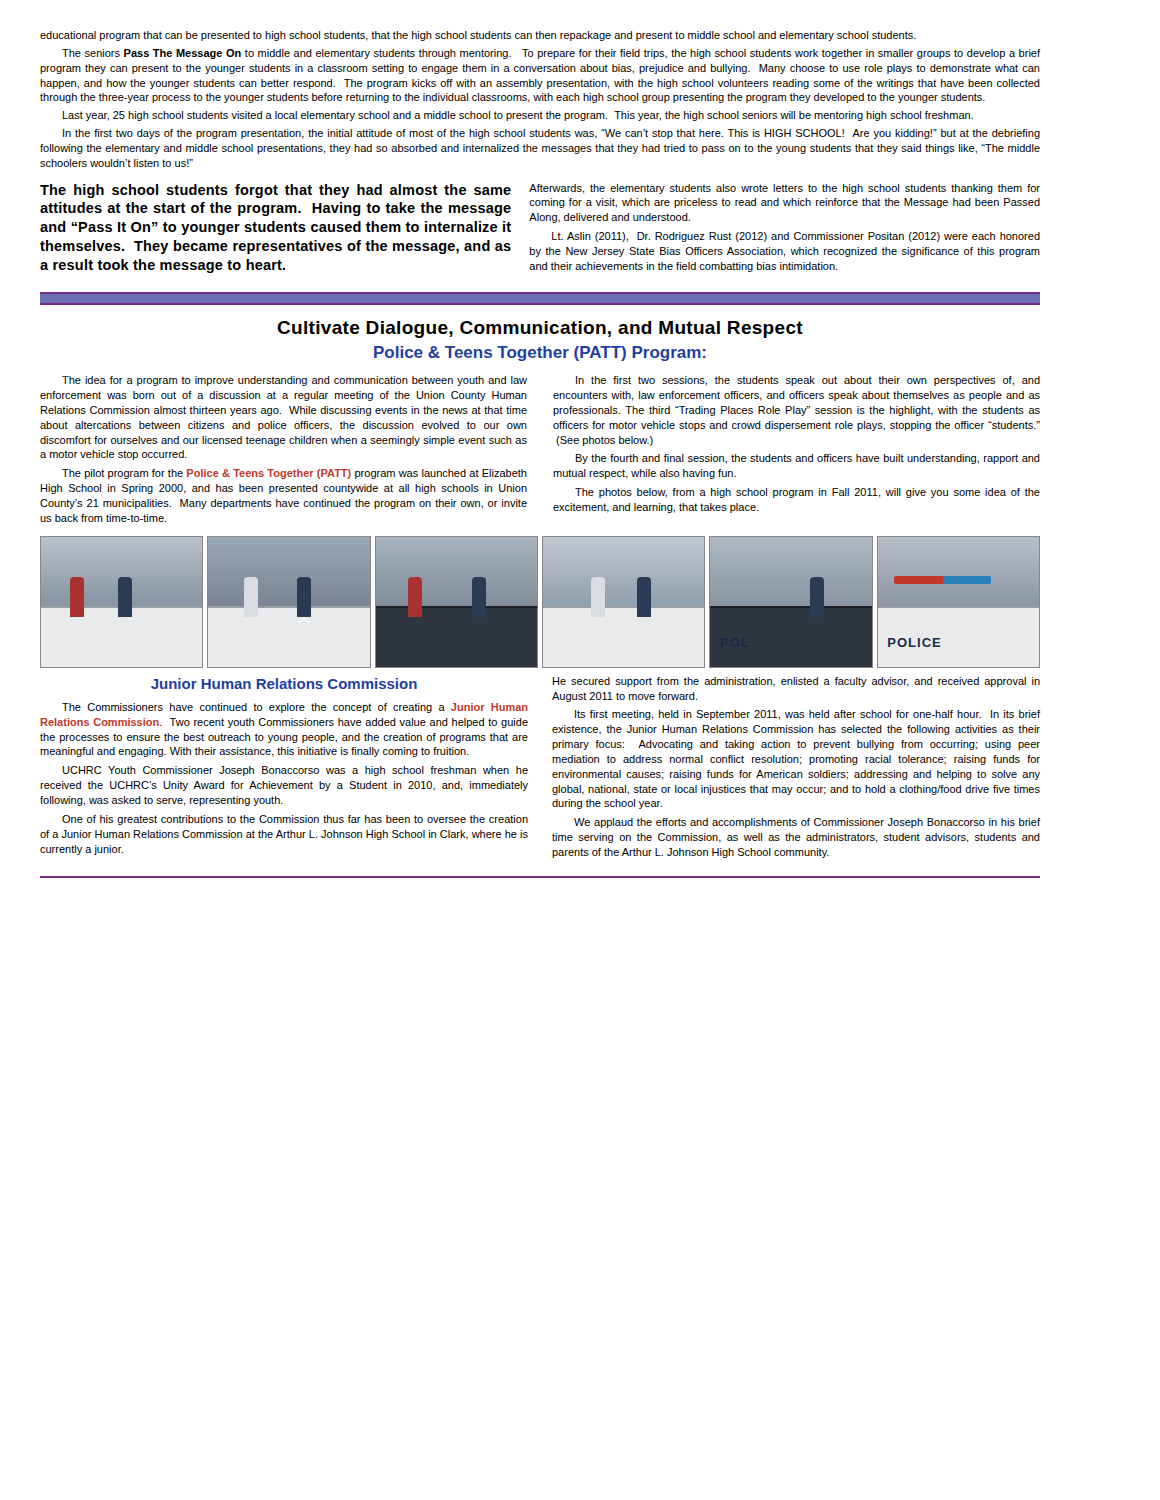educational program that can be presented to high school students, that the high school students can then repackage and present to middle school and elementary school students.
The seniors Pass The Message On to middle and elementary students through mentoring. To prepare for their field trips, the high school students work together in smaller groups to develop a brief program they can present to the younger students in a classroom setting to engage them in a conversation about bias, prejudice and bullying. Many choose to use role plays to demonstrate what can happen, and how the younger students can better respond. The program kicks off with an assembly presentation, with the high school volunteers reading some of the writings that have been collected through the three-year process to the younger students before returning to the individual classrooms, with each high school group presenting the program they developed to the younger students.
Last year, 25 high school students visited a local elementary school and a middle school to present the program. This year, the high school seniors will be mentoring high school freshman.
In the first two days of the program presentation, the initial attitude of most of the high school students was, “We can’t stop that here. This is HIGH SCHOOL! Are you kidding!” but at the debriefing following the elementary and middle school presentations, they had so absorbed and internalized the messages that they had tried to pass on to the young students that they said things like, “The middle schoolers wouldn’t listen to us!”
The high school students forgot that they had almost the same attitudes at the start of the program. Having to take the message and “Pass It On” to younger students caused them to internalize it themselves. They became representatives of the message, and as a result took the message to heart.
Afterwards, the elementary students also wrote letters to the high school students thanking them for coming for a visit, which are priceless to read and which reinforce that the Message had been Passed Along, delivered and understood.
Lt. Aslin (2011), Dr. Rodriguez Rust (2012) and Commissioner Positan (2012) were each honored by the New Jersey State Bias Officers Association, which recognized the significance of this program and their achievements in the field combatting bias intimidation.
Cultivate Dialogue, Communication, and Mutual Respect
Police & Teens Together (PATT) Program:
The idea for a program to improve understanding and communication between youth and law enforcement was born out of a discussion at a regular meeting of the Union County Human Relations Commission almost thirteen years ago. While discussing events in the news at that time about altercations between citizens and police officers, the discussion evolved to our own discomfort for ourselves and our licensed teenage children when a seemingly simple event such as a motor vehicle stop occurred.
The pilot program for the Police & Teens Together (PATT) program was launched at Elizabeth High School in Spring 2000, and has been presented countywide at all high schools in Union County’s 21 municipalities. Many departments have continued the program on their own, or invite us back from time-to-time.
In the first two sessions, the students speak out about their own perspectives of, and encounters with, law enforcement officers, and officers speak about themselves as people and as professionals. The third “Trading Places Role Play” session is the highlight, with the students as officers for motor vehicle stops and crowd dispersement role plays, stopping the officer “students.” (See photos below.)
By the fourth and final session, the students and officers have built understanding, rapport and mutual respect, while also having fun.
The photos below, from a high school program in Fall 2011, will give you some idea of the excitement, and learning, that takes place.
POL
POLICE
Junior Human Relations Commission
The Commissioners have continued to explore the concept of creating a Junior Human Relations Commission. Two recent youth Commissioners have added value and helped to guide the processes to ensure the best outreach to young people, and the creation of programs that are meaningful and engaging. With their assistance, this initiative is finally coming to fruition.
UCHRC Youth Commissioner Joseph Bonaccorso was a high school freshman when he received the UCHRC’s Unity Award for Achievement by a Student in 2010, and, immediately following, was asked to serve, representing youth.
One of his greatest contributions to the Commission thus far has been to oversee the creation of a Junior Human Relations Commission at the Arthur L. Johnson High School in Clark, where he is currently a junior.
He secured support from the administration, enlisted a faculty advisor, and received approval in August 2011 to move forward.
Its first meeting, held in September 2011, was held after school for one-half hour. In its brief existence, the Junior Human Relations Commission has selected the following activities as their primary focus: Advocating and taking action to prevent bullying from occurring; using peer mediation to address normal conflict resolution; promoting racial tolerance; raising funds for environmental causes; raising funds for American soldiers; addressing and helping to solve any global, national, state or local injustices that may occur; and to hold a clothing/food drive five times during the school year.
We applaud the efforts and accomplishments of Commissioner Joseph Bonaccorso in his brief time serving on the Commission, as well as the administrators, student advisors, students and parents of the Arthur L. Johnson High School community.